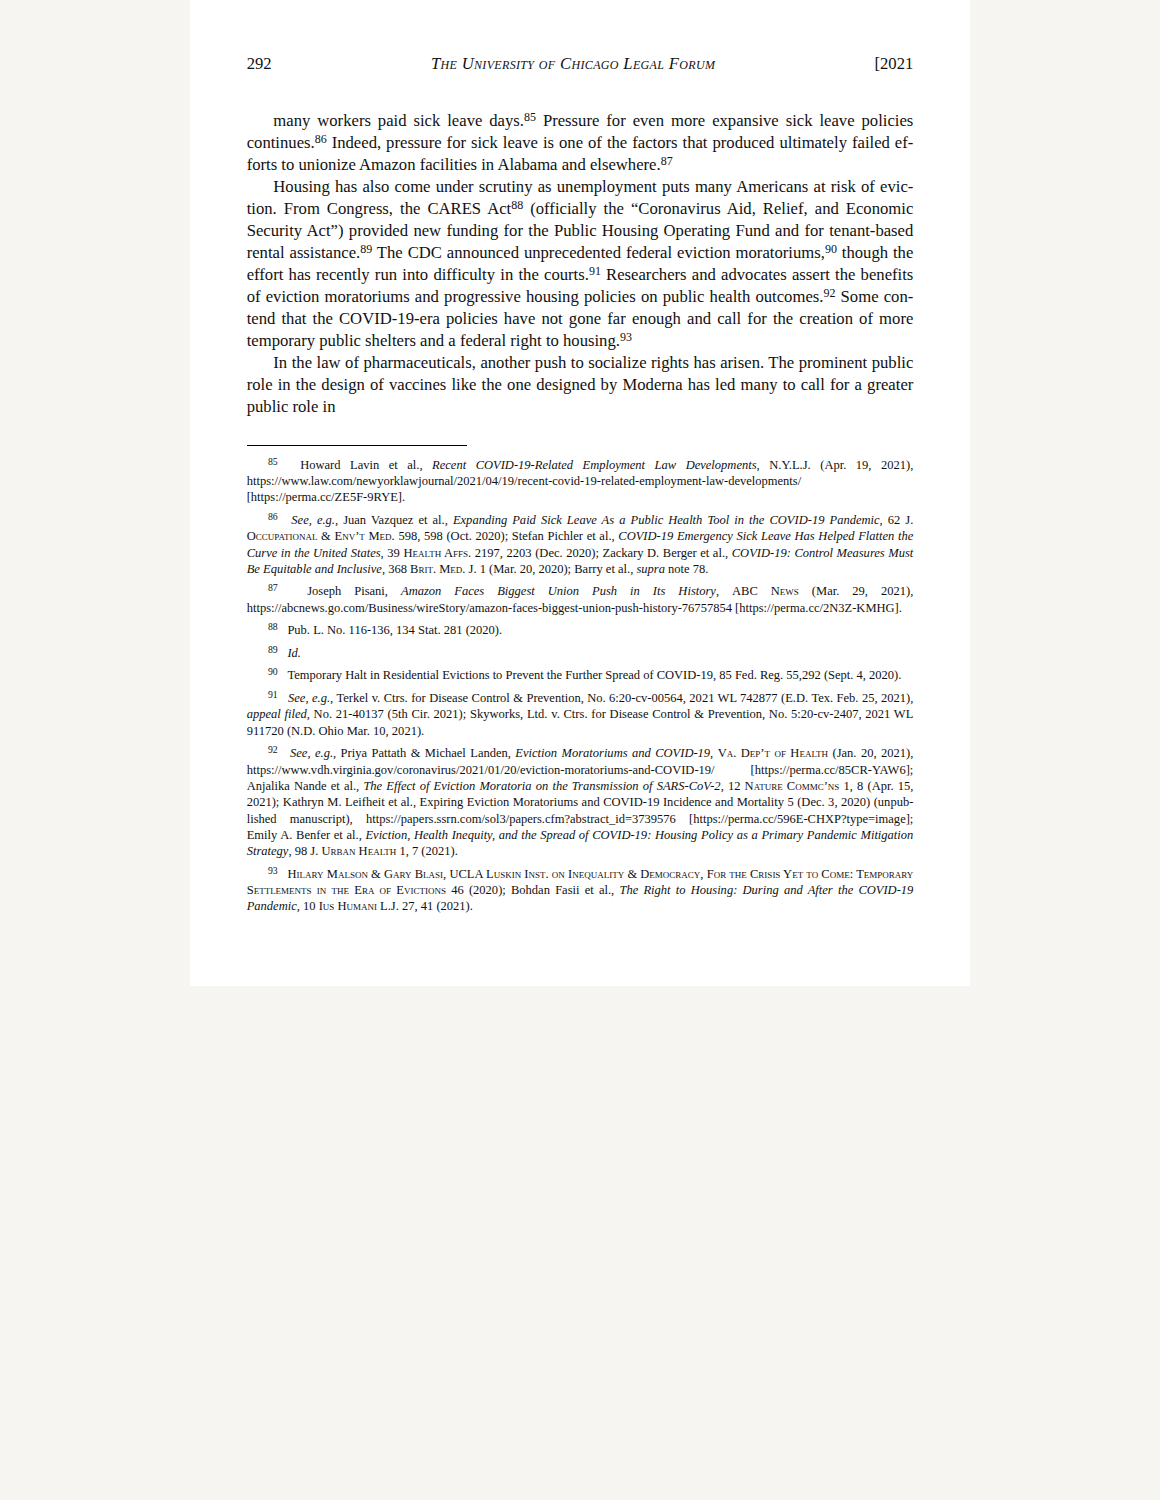292 The University of Chicago Legal Forum [2021
many workers paid sick leave days.85 Pressure for even more expansive sick leave policies continues.86 Indeed, pressure for sick leave is one of the factors that produced ultimately failed efforts to unionize Amazon facilities in Alabama and elsewhere.87
Housing has also come under scrutiny as unemployment puts many Americans at risk of eviction. From Congress, the CARES Act88 (officially the “Coronavirus Aid, Relief, and Economic Security Act”) provided new funding for the Public Housing Operating Fund and for tenant-based rental assistance.89 The CDC announced unprecedented federal eviction moratoriums,90 though the effort has recently run into difficulty in the courts.91 Researchers and advocates assert the benefits of eviction moratoriums and progressive housing policies on public health outcomes.92 Some contend that the COVID-19-era policies have not gone far enough and call for the creation of more temporary public shelters and a federal right to housing.93
In the law of pharmaceuticals, another push to socialize rights has arisen. The prominent public role in the design of vaccines like the one designed by Moderna has led many to call for a greater public role in
85 Howard Lavin et al., Recent COVID-19-Related Employment Law Developments, N.Y.L.J. (Apr. 19, 2021), https://www.law.com/newyorklawjournal/2021/04/19/recent-covid-19-related-employment-law-developments/ [https://perma.cc/ZE5F-9RYE].
86 See, e.g., Juan Vazquez et al., Expanding Paid Sick Leave As a Public Health Tool in the COVID-19 Pandemic, 62 J. Occupational & Env’t Med. 598, 598 (Oct. 2020); Stefan Pichler et al., COVID-19 Emergency Sick Leave Has Helped Flatten the Curve in the United States, 39 Health Affs. 2197, 2203 (Dec. 2020); Zackary D. Berger et al., COVID-19: Control Measures Must Be Equitable and Inclusive, 368 Brit. Med. J. 1 (Mar. 20, 2020); Barry et al., supra note 78.
87 Joseph Pisani, Amazon Faces Biggest Union Push in Its History, ABC News (Mar. 29, 2021), https://abcnews.go.com/Business/wireStory/amazon-faces-biggest-union-push-history-76757854 [https://perma.cc/2N3Z-KMHG].
88 Pub. L. No. 116-136, 134 Stat. 281 (2020).
89 Id.
90 Temporary Halt in Residential Evictions to Prevent the Further Spread of COVID-19, 85 Fed. Reg. 55,292 (Sept. 4, 2020).
91 See, e.g., Terkel v. Ctrs. for Disease Control & Prevention, No. 6:20-cv-00564, 2021 WL 742877 (E.D. Tex. Feb. 25, 2021), appeal filed, No. 21-40137 (5th Cir. 2021); Skyworks, Ltd. v. Ctrs. for Disease Control & Prevention, No. 5:20-cv-2407, 2021 WL 911720 (N.D. Ohio Mar. 10, 2021).
92 See, e.g., Priya Pattath & Michael Landen, Eviction Moratoriums and COVID-19, Va. Dep’t of Health (Jan. 20, 2021), https://www.vdh.virginia.gov/coronavirus/2021/01/20/eviction-moratoriums-and-COVID-19/ [https://perma.cc/85CR-YAW6]; Anjalika Nande et al., The Effect of Eviction Moratoria on the Transmission of SARS-CoV-2, 12 Nature Commc’ns 1, 8 (Apr. 15, 2021); Kathryn M. Leifheit et al., Expiring Eviction Moratoriums and COVID-19 Incidence and Mortality 5 (Dec. 3, 2020) (unpublished manuscript), https://papers.ssrn.com/sol3/papers.cfm?abstract_id=3739576 [https://perma.cc/596E-CHXP?type=image]; Emily A. Benfer et al., Eviction, Health Inequity, and the Spread of COVID-19: Housing Policy as a Primary Pandemic Mitigation Strategy, 98 J. Urban Health 1, 7 (2021).
93 Hilary Malson & Gary Blasi, UCLA Luskin Inst. on Inequality & Democracy, For the Crisis Yet to Come: Temporary Settlements in the Era of Evictions 46 (2020); Bohdan Fasii et al., The Right to Housing: During and After the COVID-19 Pandemic, 10 Ius Humani L.J. 27, 41 (2021).